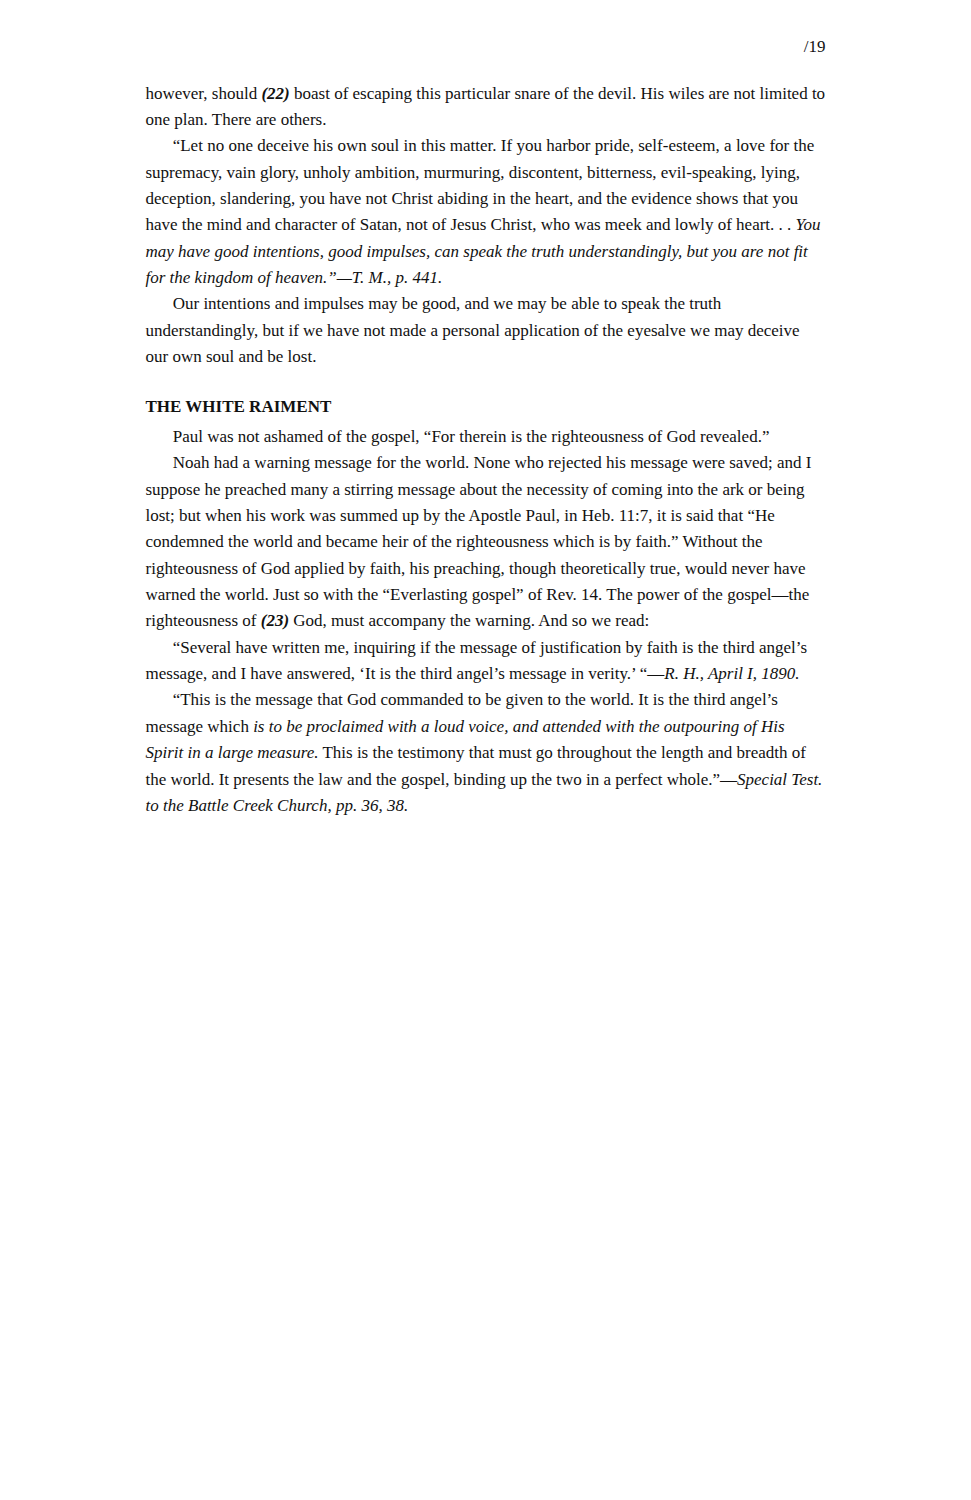/19
however, should (22) boast of escaping this particular snare of the devil. His wiles are not limited to one plan. There are others.
“Let no one deceive his own soul in this matter. If you harbor pride, self-esteem, a love for the supremacy, vain glory, unholy ambition, murmuring, discontent, bitterness, evil-speaking, lying, deception, slandering, you have not Christ abiding in the heart, and the evidence shows that you have the mind and character of Satan, not of Jesus Christ, who was meek and lowly of heart. . . You may have good intentions, good impulses, can speak the truth understandingly, but you are not fit for the kingdom of heaven.”—T. M., p. 441.
Our intentions and impulses may be good, and we may be able to speak the truth understandingly, but if we have not made a personal application of the eyesalve we may deceive our own soul and be lost.
The White Raiment
Paul was not ashamed of the gospel, “For therein is the righteousness of God revealed.”
Noah had a warning message for the world. None who rejected his message were saved; and I suppose he preached many a stirring message about the necessity of coming into the ark or being lost; but when his work was summed up by the Apostle Paul, in Heb. 11:7, it is said that “He condemned the world and became heir of the righteousness which is by faith.” Without the righteousness of God applied by faith, his preaching, though theoretically true, would never have warned the world. Just so with the “Everlasting gospel” of Rev. 14. The power of the gospel—the righteousness of (23) God, must accompany the warning. And so we read:
“Several have written me, inquiring if the message of justification by faith is the third angel’s message, and I have answered, ‘It is the third angel’s message in verity.’ “—R. H., April I, 1890.
“This is the message that God commanded to be given to the world. It is the third angel’s message which is to be proclaimed with a loud voice, and attended with the outpouring of His Spirit in a large measure. This is the testimony that must go throughout the length and breadth of the world. It presents the law and the gospel, binding up the two in a perfect whole.”—Special Test. to the Battle Creek Church, pp. 36, 38.